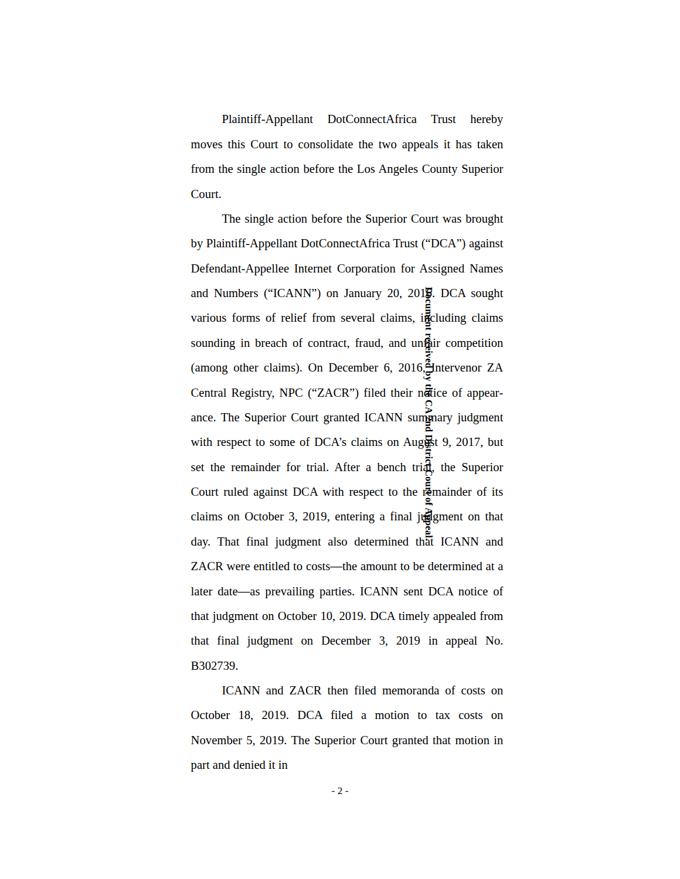Plaintiff-Appellant DotConnectAfrica Trust hereby moves this Court to consolidate the two appeals it has taken from the single action before the Los Angeles County Superior Court.
The single action before the Superior Court was brought by Plaintiff-Appellant DotConnectAfrica Trust (“DCA”) against Defendant-Appellee Internet Corporation for Assigned Names and Numbers (“ICANN”) on January 20, 2016. DCA sought various forms of relief from several claims, including claims sounding in breach of contract, fraud, and unfair competition (among other claims). On December 6, 2016, Intervenor ZA Central Registry, NPC (“ZACR”) filed their notice of appearance. The Superior Court granted ICANN summary judgment with respect to some of DCA’s claims on August 9, 2017, but set the remainder for trial. After a bench trial, the Superior Court ruled against DCA with respect to the remainder of its claims on October 3, 2019, entering a final judgment on that day. That final judgment also determined that ICANN and ZACR were entitled to costs—the amount to be determined at a later date—as prevailing parties. ICANN sent DCA notice of that judgment on October 10, 2019. DCA timely appealed from that final judgment on December 3, 2019 in appeal No. B302739.
ICANN and ZACR then filed memoranda of costs on October 18, 2019. DCA filed a motion to tax costs on November 5, 2019. The Superior Court granted that motion in part and denied it in
Document received by the CA 2nd District Court of Appeal.
- 2 -